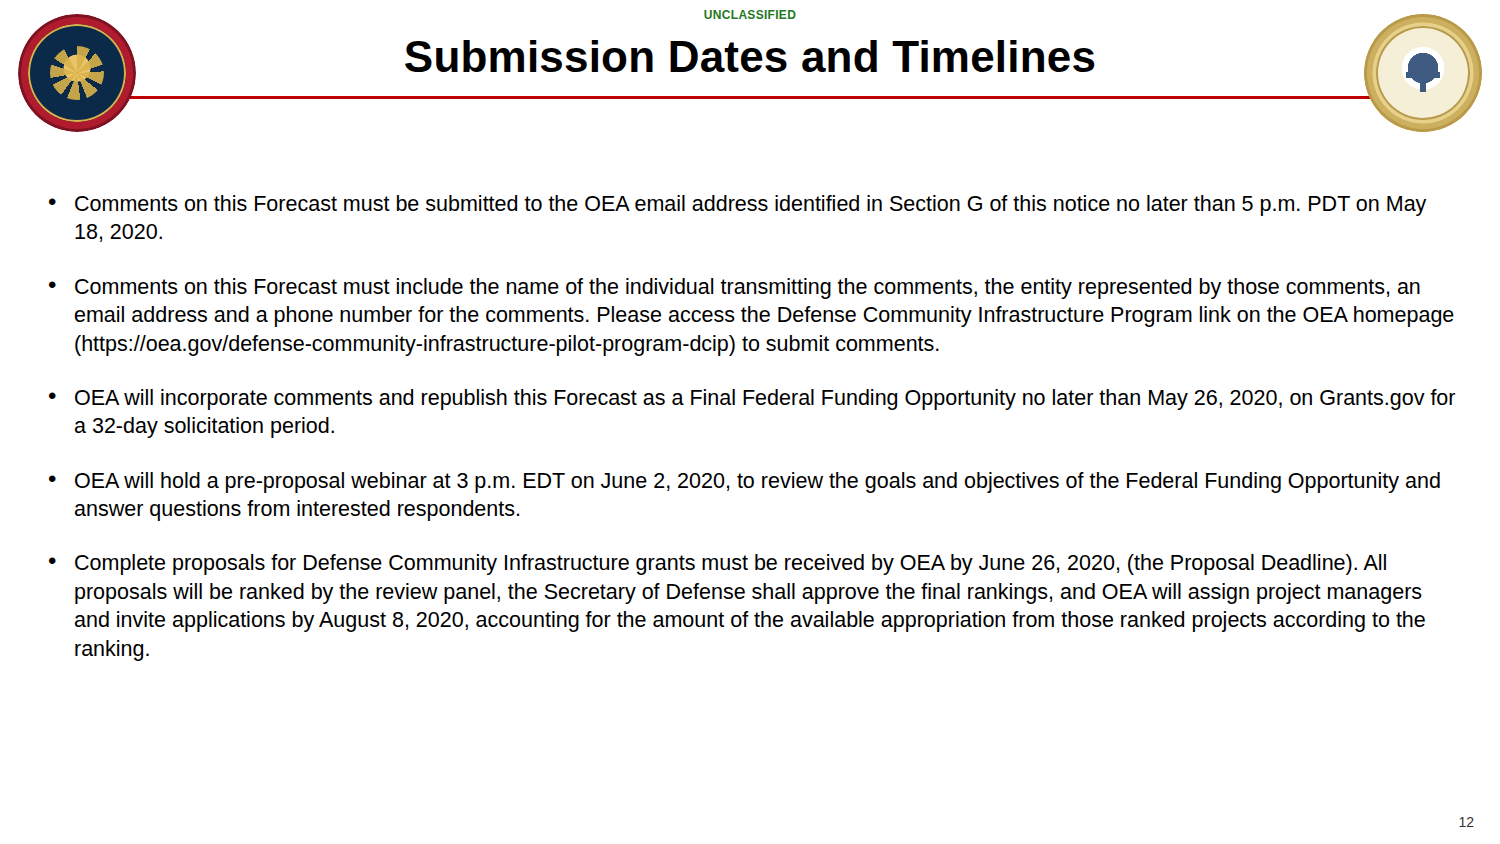UNCLASSIFIED
Submission Dates and Timelines
Comments on this Forecast must be submitted to the OEA email address identified in Section G of this notice no later than 5 p.m. PDT on May 18, 2020.
Comments on this Forecast must include the name of the individual transmitting the comments, the entity represented by those comments, an email address and a phone number for the comments. Please access the Defense Community Infrastructure Program link on the OEA homepage (https://oea.gov/defense-community-infrastructure-pilot-program-dcip) to submit comments.
OEA will incorporate comments and republish this Forecast as a Final Federal Funding Opportunity no later than May 26, 2020, on Grants.gov for a 32-day solicitation period.
OEA will hold a pre-proposal webinar at 3 p.m. EDT on June 2, 2020, to review the goals and objectives of the Federal Funding Opportunity and answer questions from interested respondents.
Complete proposals for Defense Community Infrastructure grants must be received by OEA by June 26, 2020, (the Proposal Deadline). All proposals will be ranked by the review panel, the Secretary of Defense shall approve the final rankings, and OEA will assign project managers and invite applications by August 8, 2020, accounting for the amount of the available appropriation from those ranked projects according to the ranking.
12